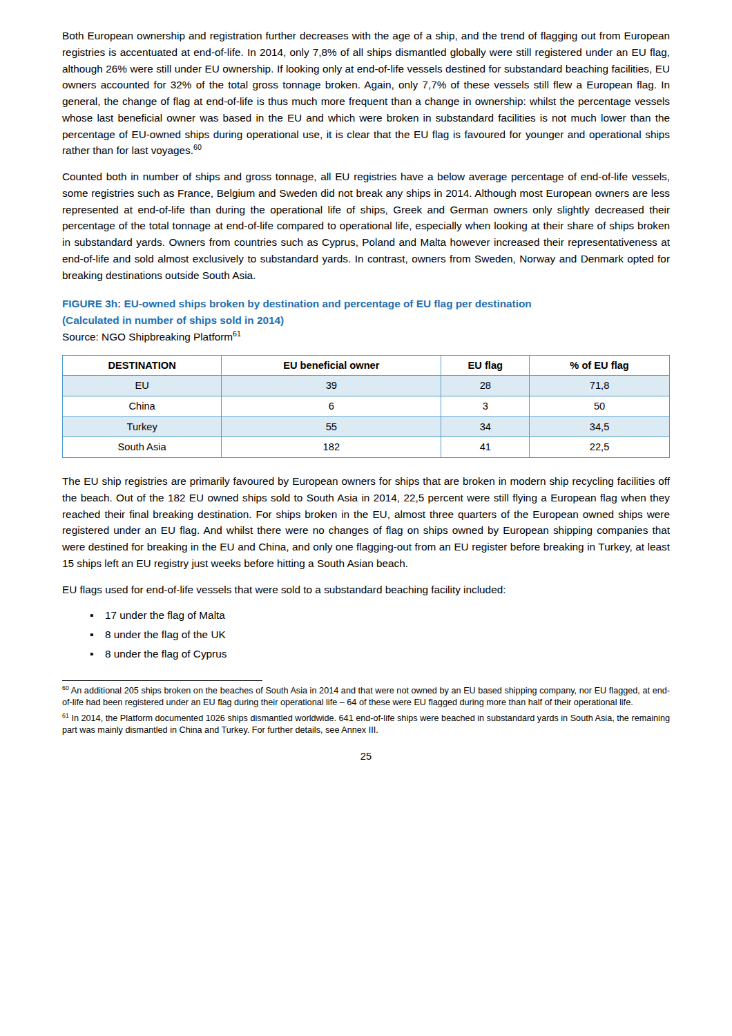Both European ownership and registration further decreases with the age of a ship, and the trend of flagging out from European registries is accentuated at end-of-life. In 2014, only 7,8% of all ships dismantled globally were still registered under an EU flag, although 26% were still under EU ownership. If looking only at end-of-life vessels destined for substandard beaching facilities, EU owners accounted for 32% of the total gross tonnage broken. Again, only 7,7% of these vessels still flew a European flag. In general, the change of flag at end-of-life is thus much more frequent than a change in ownership: whilst the percentage vessels whose last beneficial owner was based in the EU and which were broken in substandard facilities is not much lower than the percentage of EU-owned ships during operational use, it is clear that the EU flag is favoured for younger and operational ships rather than for last voyages.60
Counted both in number of ships and gross tonnage, all EU registries have a below average percentage of end-of-life vessels, some registries such as France, Belgium and Sweden did not break any ships in 2014. Although most European owners are less represented at end-of-life than during the operational life of ships, Greek and German owners only slightly decreased their percentage of the total tonnage at end-of-life compared to operational life, especially when looking at their share of ships broken in substandard yards. Owners from countries such as Cyprus, Poland and Malta however increased their representativeness at end-of-life and sold almost exclusively to substandard yards. In contrast, owners from Sweden, Norway and Denmark opted for breaking destinations outside South Asia.
FIGURE 3h: EU-owned ships broken by destination and percentage of EU flag per destination
(Calculated in number of ships sold in 2014)
Source: NGO Shipbreaking Platform61
| DESTINATION | EU beneficial owner | EU flag | % of EU flag |
| --- | --- | --- | --- |
| EU | 39 | 28 | 71,8 |
| China | 6 | 3 | 50 |
| Turkey | 55 | 34 | 34,5 |
| South Asia | 182 | 41 | 22,5 |
The EU ship registries are primarily favoured by European owners for ships that are broken in modern ship recycling facilities off the beach. Out of the 182 EU owned ships sold to South Asia in 2014, 22,5 percent were still flying a European flag when they reached their final breaking destination. For ships broken in the EU, almost three quarters of the European owned ships were registered under an EU flag. And whilst there were no changes of flag on ships owned by European shipping companies that were destined for breaking in the EU and China, and only one flagging-out from an EU register before breaking in Turkey, at least 15 ships left an EU registry just weeks before hitting a South Asian beach.
EU flags used for end-of-life vessels that were sold to a substandard beaching facility included:
17 under the flag of Malta
8 under the flag of the UK
8 under the flag of Cyprus
60 An additional 205 ships broken on the beaches of South Asia in 2014 and that were not owned by an EU based shipping company, nor EU flagged, at end-of-life had been registered under an EU flag during their operational life – 64 of these were EU flagged during more than half of their operational life.
61 In 2014, the Platform documented 1026 ships dismantled worldwide. 641 end-of-life ships were beached in substandard yards in South Asia, the remaining part was mainly dismantled in China and Turkey. For further details, see Annex III.
25